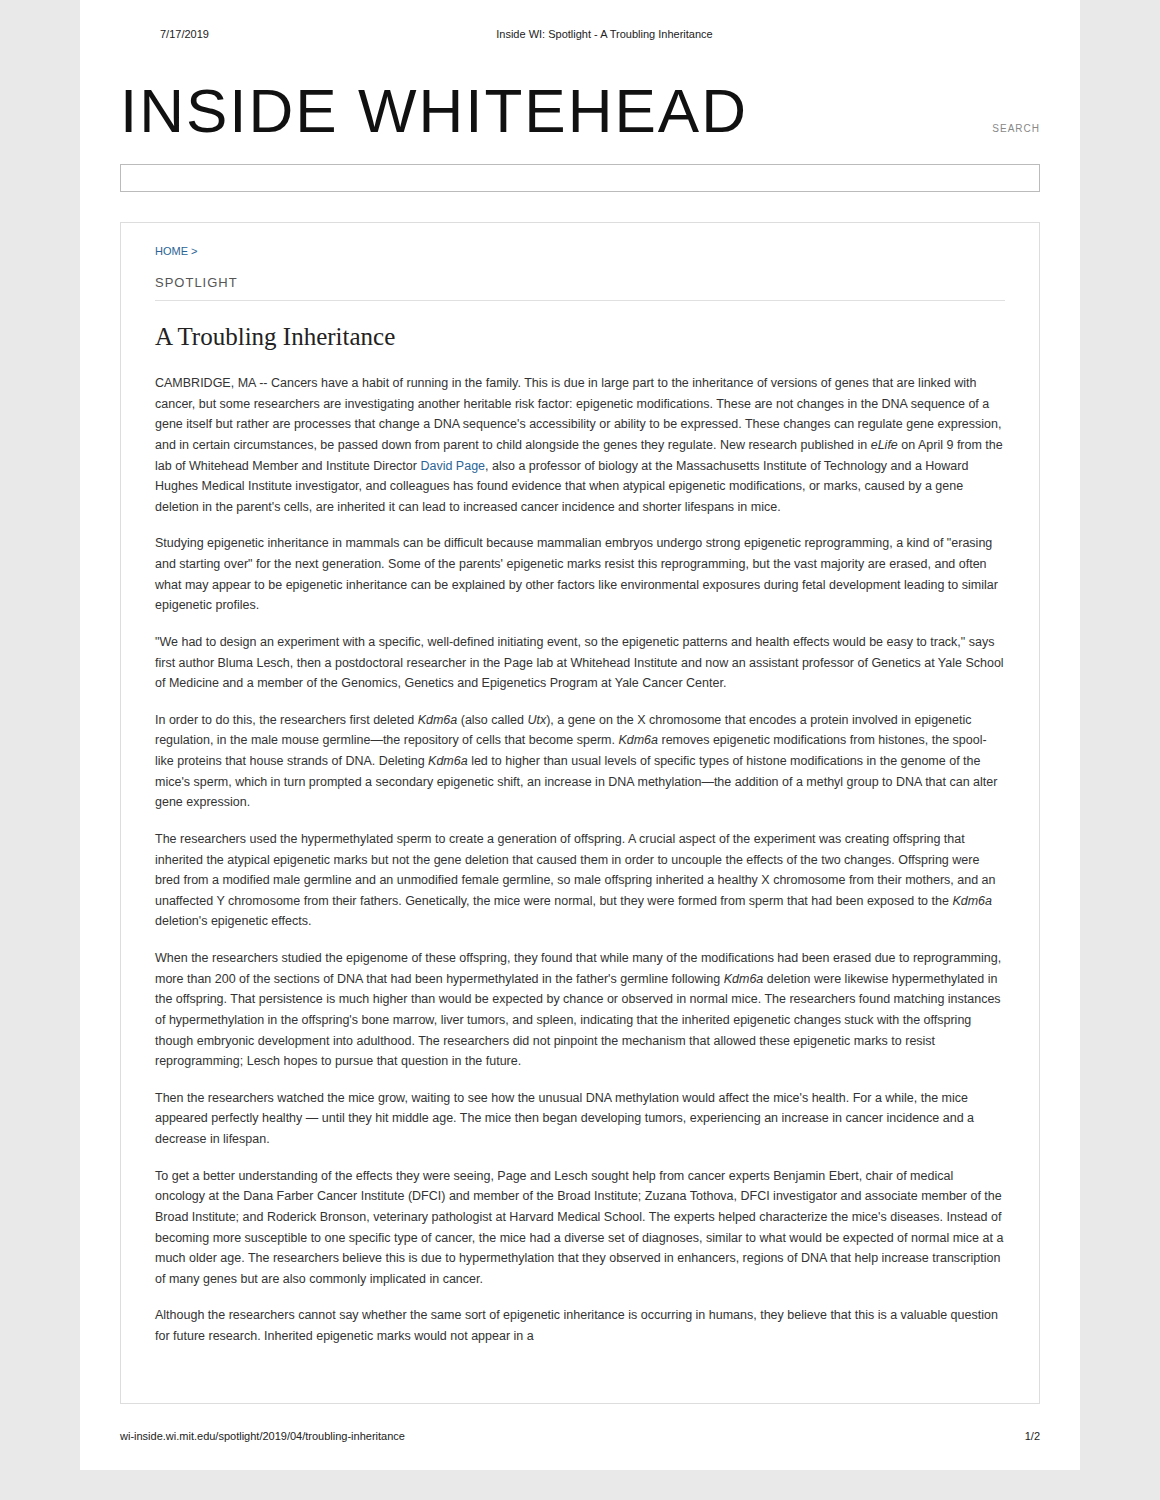7/17/2019 Inside WI: Spotlight - A Troubling Inheritance
INSIDE WHITEHEAD
SEARCH
HOME >
SPOTLIGHT
A Troubling Inheritance
CAMBRIDGE, MA -- Cancers have a habit of running in the family. This is due in large part to the inheritance of versions of genes that are linked with cancer, but some researchers are investigating another heritable risk factor: epigenetic modifications. These are not changes in the DNA sequence of a gene itself but rather are processes that change a DNA sequence's accessibility or ability to be expressed. These changes can regulate gene expression, and in certain circumstances, be passed down from parent to child alongside the genes they regulate. New research published in eLife on April 9 from the lab of Whitehead Member and Institute Director David Page, also a professor of biology at the Massachusetts Institute of Technology and a Howard Hughes Medical Institute investigator, and colleagues has found evidence that when atypical epigenetic modifications, or marks, caused by a gene deletion in the parent's cells, are inherited it can lead to increased cancer incidence and shorter lifespans in mice.
Studying epigenetic inheritance in mammals can be difficult because mammalian embryos undergo strong epigenetic reprogramming, a kind of "erasing and starting over" for the next generation. Some of the parents' epigenetic marks resist this reprogramming, but the vast majority are erased, and often what may appear to be epigenetic inheritance can be explained by other factors like environmental exposures during fetal development leading to similar epigenetic profiles.
"We had to design an experiment with a specific, well-defined initiating event, so the epigenetic patterns and health effects would be easy to track," says first author Bluma Lesch, then a postdoctoral researcher in the Page lab at Whitehead Institute and now an assistant professor of Genetics at Yale School of Medicine and a member of the Genomics, Genetics and Epigenetics Program at Yale Cancer Center.
In order to do this, the researchers first deleted Kdm6a (also called Utx), a gene on the X chromosome that encodes a protein involved in epigenetic regulation, in the male mouse germline—the repository of cells that become sperm. Kdm6a removes epigenetic modifications from histones, the spool-like proteins that house strands of DNA. Deleting Kdm6a led to higher than usual levels of specific types of histone modifications in the genome of the mice's sperm, which in turn prompted a secondary epigenetic shift, an increase in DNA methylation—the addition of a methyl group to DNA that can alter gene expression.
The researchers used the hypermethylated sperm to create a generation of offspring. A crucial aspect of the experiment was creating offspring that inherited the atypical epigenetic marks but not the gene deletion that caused them in order to uncouple the effects of the two changes. Offspring were bred from a modified male germline and an unmodified female germline, so male offspring inherited a healthy X chromosome from their mothers, and an unaffected Y chromosome from their fathers. Genetically, the mice were normal, but they were formed from sperm that had been exposed to the Kdm6a deletion's epigenetic effects.
When the researchers studied the epigenome of these offspring, they found that while many of the modifications had been erased due to reprogramming, more than 200 of the sections of DNA that had been hypermethylated in the father's germline following Kdm6a deletion were likewise hypermethylated in the offspring. That persistence is much higher than would be expected by chance or observed in normal mice. The researchers found matching instances of hypermethylation in the offspring's bone marrow, liver tumors, and spleen, indicating that the inherited epigenetic changes stuck with the offspring though embryonic development into adulthood. The researchers did not pinpoint the mechanism that allowed these epigenetic marks to resist reprogramming; Lesch hopes to pursue that question in the future.
Then the researchers watched the mice grow, waiting to see how the unusual DNA methylation would affect the mice's health. For a while, the mice appeared perfectly healthy — until they hit middle age. The mice then began developing tumors, experiencing an increase in cancer incidence and a decrease in lifespan.
To get a better understanding of the effects they were seeing, Page and Lesch sought help from cancer experts Benjamin Ebert, chair of medical oncology at the Dana Farber Cancer Institute (DFCI) and member of the Broad Institute; Zuzana Tothova, DFCI investigator and associate member of the Broad Institute; and Roderick Bronson, veterinary pathologist at Harvard Medical School. The experts helped characterize the mice's diseases. Instead of becoming more susceptible to one specific type of cancer, the mice had a diverse set of diagnoses, similar to what would be expected of normal mice at a much older age. The researchers believe this is due to hypermethylation that they observed in enhancers, regions of DNA that help increase transcription of many genes but are also commonly implicated in cancer.
Although the researchers cannot say whether the same sort of epigenetic inheritance is occurring in humans, they believe that this is a valuable question for future research. Inherited epigenetic marks would not appear in a
wi-inside.wi.mit.edu/spotlight/2019/04/troubling-inheritance 1/2